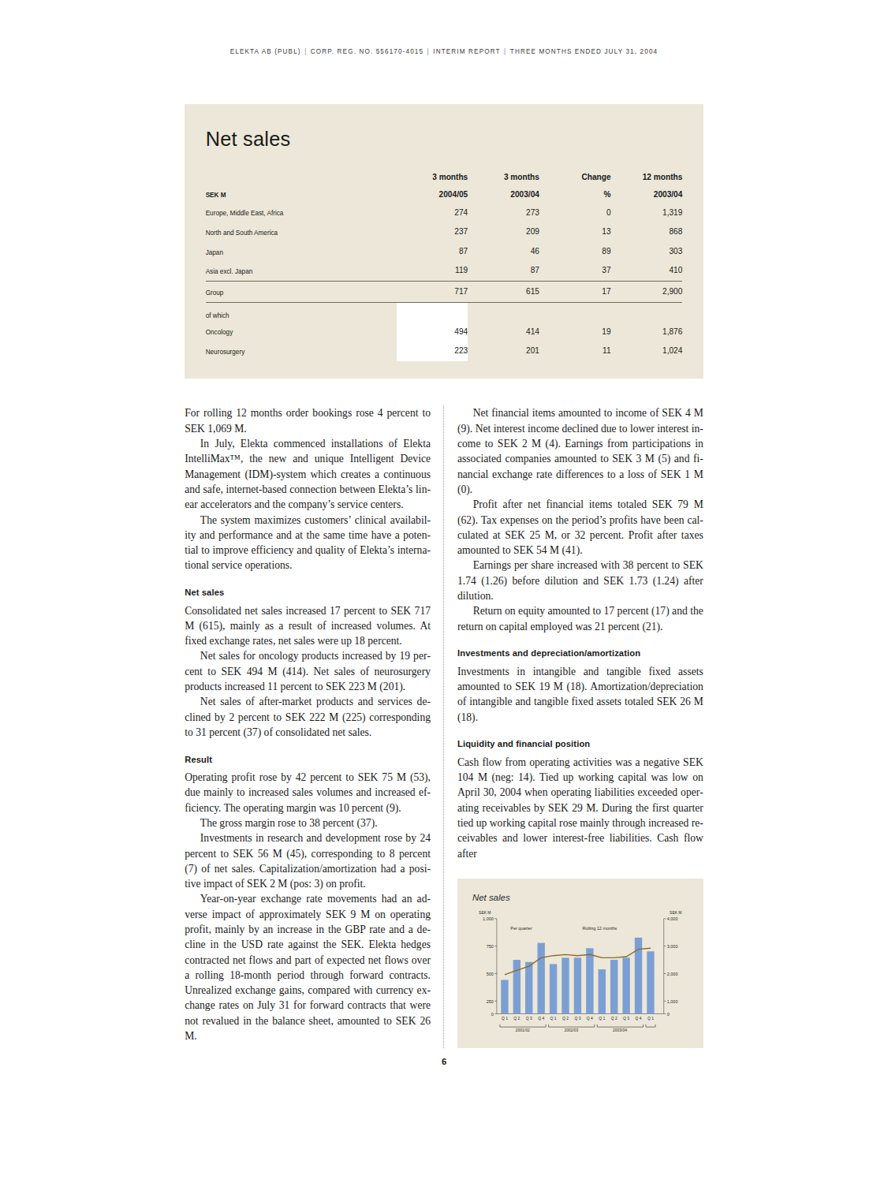ELEKTA AB (PUBL)|CORP. REG. NO. 556170-4015|INTERIM REPORT|THREE MONTHS ENDED JULY 31, 2004
Net sales
| | 3 months | 3 months | Change | 12 months |
| --- | --- | --- | --- | --- |
| SEK M | 2004/05 | 2003/04 | % | 2003/04 |
| Europe, Middle East, Africa | 274 | 273 | 0 | 1,319 |
| North and South America | 237 | 209 | 13 | 868 |
| Japan | 87 | 46 | 89 | 303 |
| Asia excl. Japan | 119 | 87 | 37 | 410 |
| Group | 717 | 615 | 17 | 2,900 |
| of which | | | | |
| Oncology | 494 | 414 | 19 | 1,876 |
| Neurosurgery | 223 | 201 | 11 | 1,024 |
For rolling 12 months order bookings rose 4 percent to SEK 1,069 M.
In July, Elekta commenced installations of Elekta IntelliMax™, the new and unique Intelligent Device Management (IDM)-system which creates a continuous and safe, internet-based connection between Elekta’s linear accelerators and the company’s service centers.
The system maximizes customers’ clinical availability and performance and at the same time have a potential to improve efficiency and quality of Elekta’s international service operations.
Net sales
Consolidated net sales increased 17 percent to SEK 717 M (615), mainly as a result of increased volumes. At fixed exchange rates, net sales were up 18 percent.
Net sales for oncology products increased by 19 percent to SEK 494 M (414). Net sales of neurosurgery products increased 11 percent to SEK 223 M (201).
Net sales of after-market products and services declined by 2 percent to SEK 222 M (225) corresponding to 31 percent (37) of consolidated net sales.
Result
Operating profit rose by 42 percent to SEK 75 M (53), due mainly to increased sales volumes and increased efficiency. The operating margin was 10 percent (9).
The gross margin rose to 38 percent (37).
Investments in research and development rose by 24 percent to SEK 56 M (45), corresponding to 8 percent (7) of net sales. Capitalization/amortization had a positive impact of SEK 2 M (pos: 3) on profit.
Year-on-year exchange rate movements had an adverse impact of approximately SEK 9 M on operating profit, mainly by an increase in the GBP rate and a decline in the USD rate against the SEK. Elekta hedges contracted net flows and part of expected net flows over a rolling 18-month period through forward contracts. Unrealized exchange gains, compared with currency exchange rates on July 31 for forward contracts that were not revalued in the balance sheet, amounted to SEK 26 M.
Net financial items amounted to income of SEK 4 M (9). Net interest income declined due to lower interest income to SEK 2 M (4). Earnings from participations in associated companies amounted to SEK 3 M (5) and financial exchange rate differences to a loss of SEK 1 M (0).
Profit after net financial items totaled SEK 79 M (62). Tax expenses on the period’s profits have been calculated at SEK 25 M, or 32 percent. Profit after taxes amounted to SEK 54 M (41).
Earnings per share increased with 38 percent to SEK 1.74 (1.26) before dilution and SEK 1.73 (1.24) after dilution.
Return on equity amounted to 17 percent (17) and the return on capital employed was 21 percent (21).
Investments and depreciation/amortization
Investments in intangible and tangible fixed assets amounted to SEK 19 M (18). Amortization/depreciation of intangible and tangible fixed assets totaled SEK 26 M (18).
Liquidity and financial position
Cash flow from operating activities was a negative SEK 104 M (neg: 14). Tied up working capital was low on April 30, 2004 when operating liabilities exceeded operating receivables by SEK 29 M. During the first quarter tied up working capital rose mainly through increased receivables and lower interest-free liabilities. Cash flow after
Net sales
SEK M SEK M 1,000 750 500 250 0 4,000 3,000 2,000 1,000 0 Per quarter Rolling 12 months Q 1 Q 2 Q 3 Q 4 Q 1 Q 2 Q 3 Q 4 Q 1 Q 2 Q 3 Q 4 Q 1 2001/02 2002/03 2003/04
6